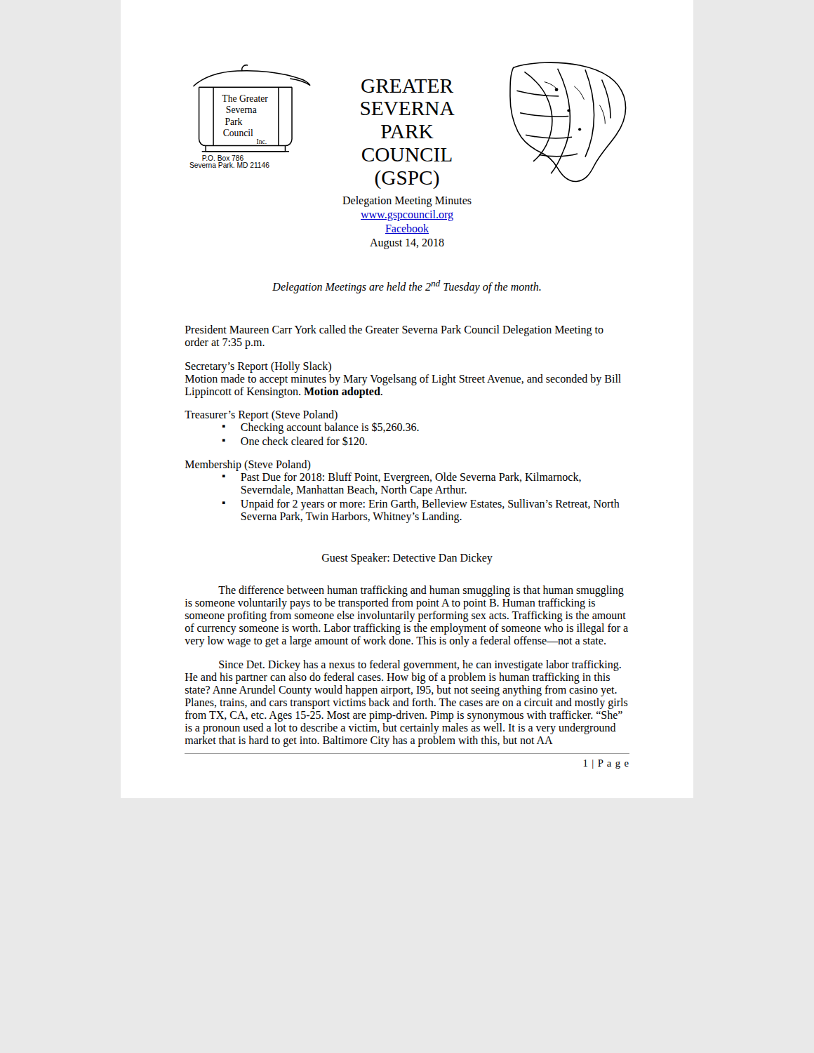The Greater Severna Park Council Inc. P.O. Box 786 Severna Park, MD 21146
GREATER SEVERNA
PARK COUNCIL
(GSPC)
Delegation Meeting Minutes
www.gspcouncil.org
Facebook
August 14, 2018
Delegation Meetings are held the 2nd Tuesday of the month.
President Maureen Carr York called the Greater Severna Park Council Delegation Meeting to order at 7:35 p.m.
Secretary’s Report (Holly Slack)
Motion made to accept minutes by Mary Vogelsang of Light Street Avenue, and seconded by Bill Lippincott of Kensington. Motion adopted.
Treasurer’s Report (Steve Poland)
Checking account balance is $5,260.36.
One check cleared for $120.
Membership (Steve Poland)
Past Due for 2018: Bluff Point, Evergreen, Olde Severna Park, Kilmarnock, Severndale, Manhattan Beach, North Cape Arthur.
Unpaid for 2 years or more: Erin Garth, Belleview Estates, Sullivan’s Retreat, North Severna Park, Twin Harbors, Whitney’s Landing.
Guest Speaker: Detective Dan Dickey
The difference between human trafficking and human smuggling is that human smuggling is someone voluntarily pays to be transported from point A to point B. Human trafficking is someone profiting from someone else involuntarily performing sex acts. Trafficking is the amount of currency someone is worth. Labor trafficking is the employment of someone who is illegal for a very low wage to get a large amount of work done. This is only a federal offense—not a state.
Since Det. Dickey has a nexus to federal government, he can investigate labor trafficking. He and his partner can also do federal cases. How big of a problem is human trafficking in this state? Anne Arundel County would happen airport, I95, but not seeing anything from casino yet. Planes, trains, and cars transport victims back and forth. The cases are on a circuit and mostly girls from TX, CA, etc. Ages 15-25. Most are pimp-driven. Pimp is synonymous with trafficker. “She” is a pronoun used a lot to describe a victim, but certainly males as well. It is a very underground market that is hard to get into. Baltimore City has a problem with this, but not AA
1 | P a g e